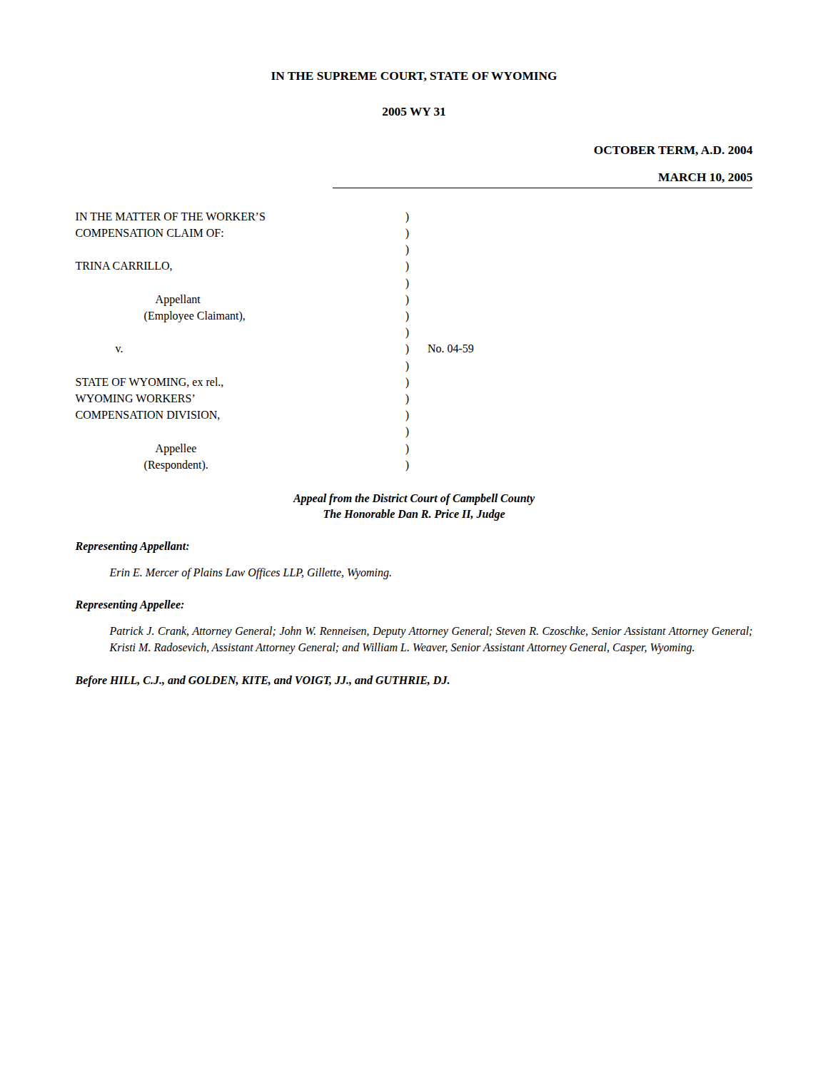IN THE SUPREME COURT, STATE OF WYOMING
2005 WY 31
OCTOBER TERM, A.D. 2004
MARCH 10, 2005
| IN THE MATTER OF THE WORKER’S | ) | |
| COMPENSATION CLAIM OF: | ) | |
| | ) | |
| TRINA CARRILLO, | ) | |
| | ) | |
| Appellant | ) | |
| (Employee Claimant), | ) | |
| | ) | |
| v. | ) | No. 04-59 |
| | ) | |
| STATE OF WYOMING, ex rel., | ) | |
| WYOMING WORKERS’ | ) | |
| COMPENSATION DIVISION, | ) | |
| | ) | |
| Appellee | ) | |
| (Respondent). | ) | |
Appeal from the District Court of Campbell County
The Honorable Dan R. Price II, Judge
Representing Appellant:
Erin E. Mercer of Plains Law Offices LLP, Gillette, Wyoming.
Representing Appellee:
Patrick J. Crank, Attorney General; John W. Renneisen, Deputy Attorney General; Steven R. Czoschke, Senior Assistant Attorney General; Kristi M. Radosevich, Assistant Attorney General; and William L. Weaver, Senior Assistant Attorney General, Casper, Wyoming.
Before HILL, C.J., and GOLDEN, KITE, and VOIGT, JJ., and GUTHRIE, DJ.